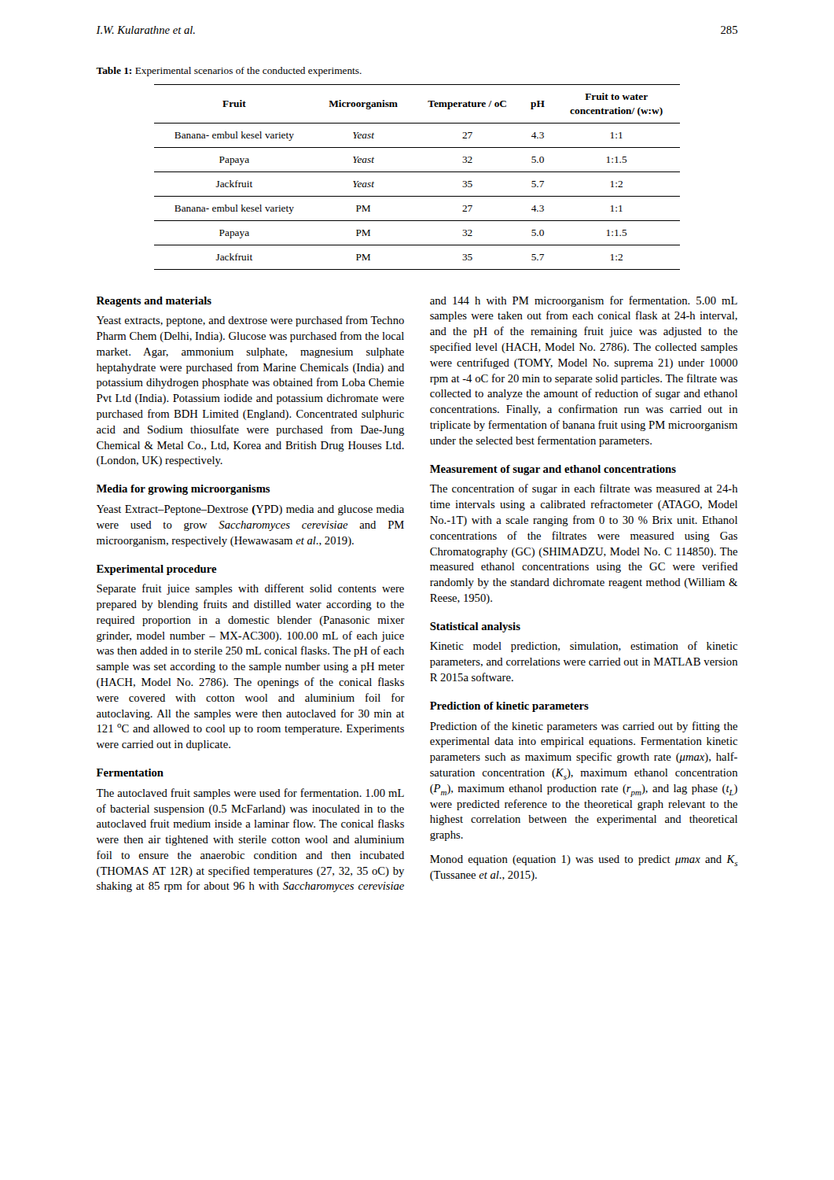I.W. Kularathne et al. 285
Table 1: Experimental scenarios of the conducted experiments.
| Fruit | Microorganism | Temperature / oC | pH | Fruit to water concentration/ (w:w) |
| --- | --- | --- | --- | --- |
| Banana- embul kesel variety | Yeast | 27 | 4.3 | 1:1 |
| Papaya | Yeast | 32 | 5.0 | 1:1.5 |
| Jackfruit | Yeast | 35 | 5.7 | 1:2 |
| Banana- embul kesel variety | PM | 27 | 4.3 | 1:1 |
| Papaya | PM | 32 | 5.0 | 1:1.5 |
| Jackfruit | PM | 35 | 5.7 | 1:2 |
Reagents and materials
Yeast extracts, peptone, and dextrose were purchased from Techno Pharm Chem (Delhi, India). Glucose was purchased from the local market. Agar, ammonium sulphate, magnesium sulphate heptahydrate were purchased from Marine Chemicals (India) and potassium dihydrogen phosphate was obtained from Loba Chemie Pvt Ltd (India). Potassium iodide and potassium dichromate were purchased from BDH Limited (England). Concentrated sulphuric acid and Sodium thiosulfate were purchased from Dae-Jung Chemical & Metal Co., Ltd, Korea and British Drug Houses Ltd. (London, UK) respectively.
Media for growing microorganisms
Yeast Extract–Peptone–Dextrose (YPD) media and glucose media were used to grow Saccharomyces cerevisiae and PM microorganism, respectively (Hewawasam et al., 2019).
Experimental procedure
Separate fruit juice samples with different solid contents were prepared by blending fruits and distilled water according to the required proportion in a domestic blender (Panasonic mixer grinder, model number – MX-AC300). 100.00 mL of each juice was then added in to sterile 250 mL conical flasks. The pH of each sample was set according to the sample number using a pH meter (HACH, Model No. 2786). The openings of the conical flasks were covered with cotton wool and aluminium foil for autoclaving. All the samples were then autoclaved for 30 min at 121 oC and allowed to cool up to room temperature. Experiments were carried out in duplicate.
Fermentation
The autoclaved fruit samples were used for fermentation. 1.00 mL of bacterial suspension (0.5 McFarland) was inoculated in to the autoclaved fruit medium inside a laminar flow. The conical flasks were then air tightened with sterile cotton wool and aluminium foil to ensure the anaerobic condition and then incubated (THOMAS AT 12R) at specified temperatures (27, 32, 35 oC) by shaking at 85 rpm for about 96 h with Saccharomyces cerevisiae and 144 h with PM microorganism for fermentation. 5.00 mL samples were taken out from each conical flask at 24-h interval, and the pH of the remaining fruit juice was adjusted to the specified level (HACH, Model No. 2786). The collected samples were centrifuged (TOMY, Model No. suprema 21) under 10000 rpm at -4 oC for 20 min to separate solid particles. The filtrate was collected to analyze the amount of reduction of sugar and ethanol concentrations. Finally, a confirmation run was carried out in triplicate by fermentation of banana fruit using PM microorganism under the selected best fermentation parameters.
Measurement of sugar and ethanol concentrations
The concentration of sugar in each filtrate was measured at 24-h time intervals using a calibrated refractometer (ATAGO, Model No.-1T) with a scale ranging from 0 to 30 % Brix unit. Ethanol concentrations of the filtrates were measured using Gas Chromatography (GC) (SHIMADZU, Model No. C 114850). The measured ethanol concentrations using the GC were verified randomly by the standard dichromate reagent method (William & Reese, 1950).
Statistical analysis
Kinetic model prediction, simulation, estimation of kinetic parameters, and correlations were carried out in MATLAB version R 2015a software.
Prediction of kinetic parameters
Prediction of the kinetic parameters was carried out by fitting the experimental data into empirical equations. Fermentation kinetic parameters such as maximum specific growth rate (μmax), half-saturation concentration (Ks), maximum ethanol concentration (Pm), maximum ethanol production rate (rpm), and lag phase (tL) were predicted reference to the theoretical graph relevant to the highest correlation between the experimental and theoretical graphs.
Monod equation (equation 1) was used to predict μmax and Ks (Tussanee et al., 2015).